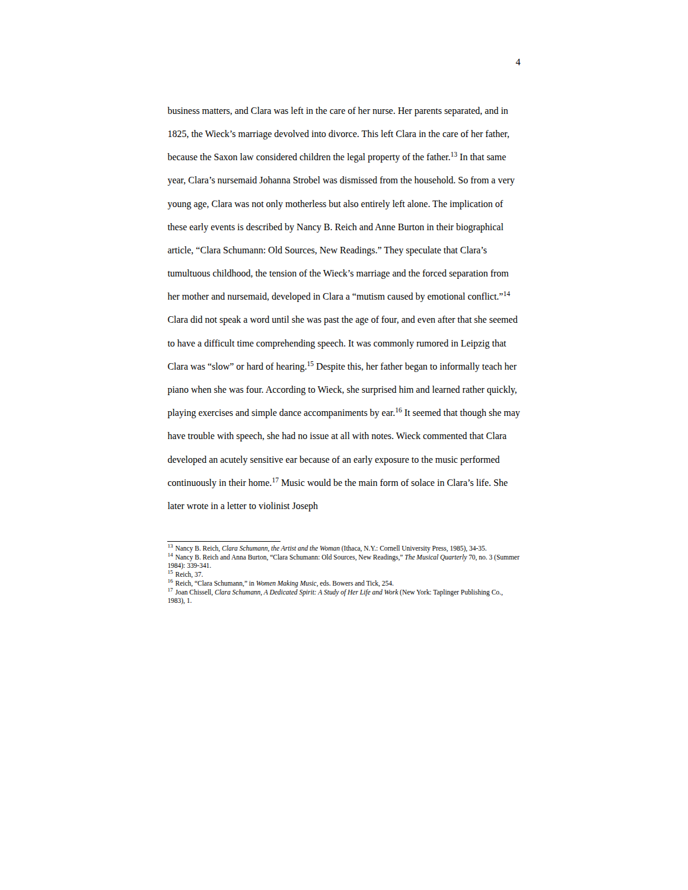4
business matters, and Clara was left in the care of her nurse. Her parents separated, and in 1825, the Wieck’s marriage devolved into divorce. This left Clara in the care of her father, because the Saxon law considered children the legal property of the father.13 In that same year, Clara’s nursemaid Johanna Strobel was dismissed from the household. So from a very young age, Clara was not only motherless but also entirely left alone. The implication of these early events is described by Nancy B. Reich and Anne Burton in their biographical article, “Clara Schumann: Old Sources, New Readings.” They speculate that Clara’s tumultuous childhood, the tension of the Wieck’s marriage and the forced separation from her mother and nursemaid, developed in Clara a “mutism caused by emotional conflict.”14 Clara did not speak a word until she was past the age of four, and even after that she seemed to have a difficult time comprehending speech. It was commonly rumored in Leipzig that Clara was “slow” or hard of hearing.15 Despite this, her father began to informally teach her piano when she was four. According to Wieck, she surprised him and learned rather quickly, playing exercises and simple dance accompaniments by ear.16 It seemed that though she may have trouble with speech, she had no issue at all with notes. Wieck commented that Clara developed an acutely sensitive ear because of an early exposure to the music performed continuously in their home.17 Music would be the main form of solace in Clara’s life. She later wrote in a letter to violinist Joseph
13 Nancy B. Reich, Clara Schumann, the Artist and the Woman (Ithaca, N.Y.: Cornell University Press, 1985), 34-35.
14 Nancy B. Reich and Anna Burton, “Clara Schumann: Old Sources, New Readings,” The Musical Quarterly 70, no. 3 (Summer 1984): 339-341.
15 Reich, 37.
16 Reich, “Clara Schumann,” in Women Making Music, eds. Bowers and Tick, 254.
17 Joan Chissell, Clara Schumann, A Dedicated Spirit: A Study of Her Life and Work (New York: Taplinger Publishing Co., 1983), 1.